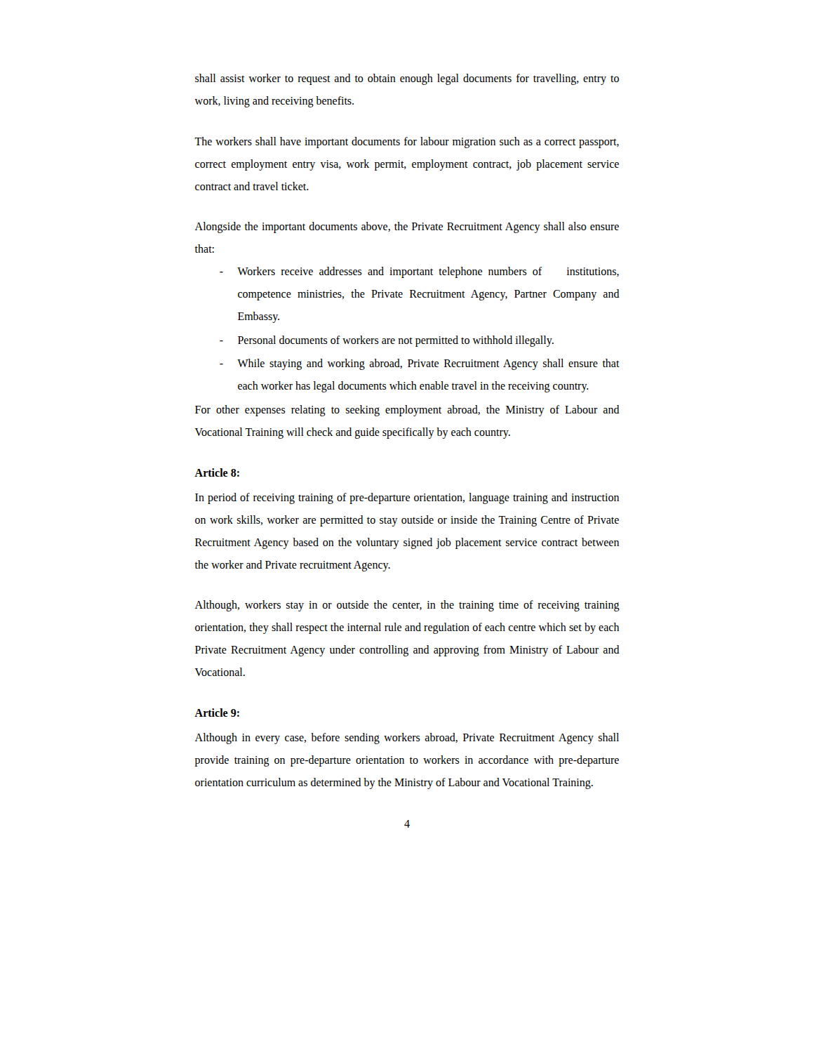shall assist worker to request and to obtain enough legal documents for travelling, entry to work, living and receiving benefits.
The workers shall have important documents for labour migration such as a correct passport, correct employment entry visa, work permit, employment contract, job placement service contract and travel ticket.
Alongside the important documents above, the Private Recruitment Agency shall also ensure that:
Workers receive addresses and important telephone numbers of institutions, competence ministries, the Private Recruitment Agency, Partner Company and Embassy.
Personal documents of workers are not permitted to withhold illegally.
While staying and working abroad, Private Recruitment Agency shall ensure that each worker has legal documents which enable travel in the receiving country.
For other expenses relating to seeking employment abroad, the Ministry of Labour and Vocational Training will check and guide specifically by each country.
Article 8:
In period of receiving training of pre-departure orientation, language training and instruction on work skills, worker are permitted to stay outside or inside the Training Centre of Private Recruitment Agency based on the voluntary signed job placement service contract between the worker and Private recruitment Agency.
Although, workers stay in or outside the center, in the training time of receiving training orientation, they shall respect the internal rule and regulation of each centre which set by each Private Recruitment Agency under controlling and approving from Ministry of Labour and Vocational.
Article 9:
Although in every case, before sending workers abroad, Private Recruitment Agency shall provide training on pre-departure orientation to workers in accordance with pre-departure orientation curriculum as determined by the Ministry of Labour and Vocational Training.
4